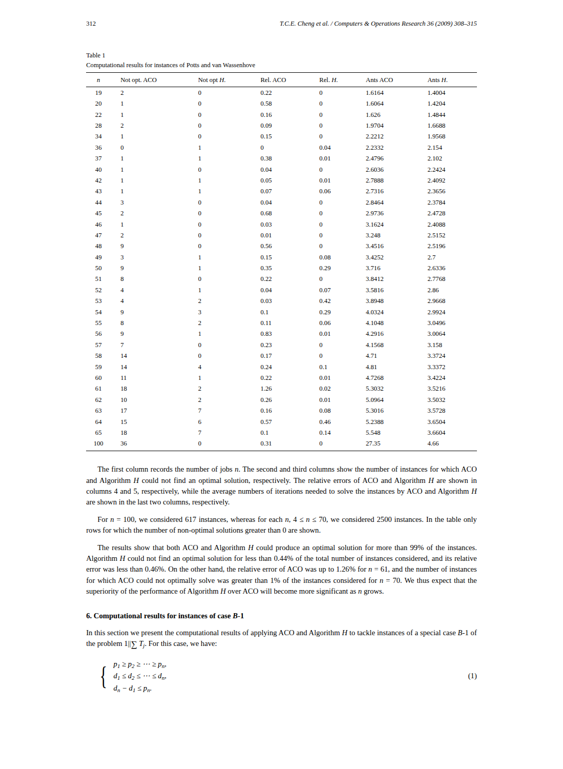312 T.C.E. Cheng et al. / Computers & Operations Research 36 (2009) 308–315
Table 1 Computational results for instances of Potts and van Wassenhove
| n | Not opt. ACO | Not opt H . | Rel. ACO | Rel. H . | Ants ACO | Ants H . |
| --- | --- | --- | --- | --- | --- | --- |
| 19 | 2 | 0 | 0.22 | 0 | 1.6164 | 1.4004 |
| 20 | 1 | 0 | 0.58 | 0 | 1.6064 | 1.4204 |
| 22 | 1 | 0 | 0.16 | 0 | 1.626 | 1.4844 |
| 28 | 2 | 0 | 0.09 | 0 | 1.9704 | 1.6688 |
| 34 | 1 | 0 | 0.15 | 0 | 2.2212 | 1.9568 |
| 36 | 0 | 1 | 0 | 0.04 | 2.2332 | 2.154 |
| 37 | 1 | 1 | 0.38 | 0.01 | 2.4796 | 2.102 |
| 40 | 1 | 0 | 0.04 | 0 | 2.6036 | 2.2424 |
| 42 | 1 | 1 | 0.05 | 0.01 | 2.7888 | 2.4092 |
| 43 | 1 | 1 | 0.07 | 0.06 | 2.7316 | 2.3656 |
| 44 | 3 | 0 | 0.04 | 0 | 2.8464 | 2.3784 |
| 45 | 2 | 0 | 0.68 | 0 | 2.9736 | 2.4728 |
| 46 | 1 | 0 | 0.03 | 0 | 3.1624 | 2.4088 |
| 47 | 2 | 0 | 0.01 | 0 | 3.248 | 2.5152 |
| 48 | 9 | 0 | 0.56 | 0 | 3.4516 | 2.5196 |
| 49 | 3 | 1 | 0.15 | 0.08 | 3.4252 | 2.7 |
| 50 | 9 | 1 | 0.35 | 0.29 | 3.716 | 2.6336 |
| 51 | 8 | 0 | 0.22 | 0 | 3.8412 | 2.7768 |
| 52 | 4 | 1 | 0.04 | 0.07 | 3.5816 | 2.86 |
| 53 | 4 | 2 | 0.03 | 0.42 | 3.8948 | 2.9668 |
| 54 | 9 | 3 | 0.1 | 0.29 | 4.0324 | 2.9924 |
| 55 | 8 | 2 | 0.11 | 0.06 | 4.1048 | 3.0496 |
| 56 | 9 | 1 | 0.83 | 0.01 | 4.2916 | 3.0064 |
| 57 | 7 | 0 | 0.23 | 0 | 4.1568 | 3.158 |
| 58 | 14 | 0 | 0.17 | 0 | 4.71 | 3.3724 |
| 59 | 14 | 4 | 0.24 | 0.1 | 4.81 | 3.3372 |
| 60 | 11 | 1 | 0.22 | 0.01 | 4.7268 | 3.4224 |
| 61 | 18 | 2 | 1.26 | 0.02 | 5.3032 | 3.5216 |
| 62 | 10 | 2 | 0.26 | 0.01 | 5.0964 | 3.5032 |
| 63 | 17 | 7 | 0.16 | 0.08 | 5.3016 | 3.5728 |
| 64 | 15 | 6 | 0.57 | 0.46 | 5.2388 | 3.6504 |
| 65 | 18 | 7 | 0.1 | 0.14 | 5.548 | 3.6604 |
| 100 | 36 | 0 | 0.31 | 0 | 27.35 | 4.66 |
The first column records the number of jobs n. The second and third columns show the number of instances for which ACO and Algorithm H could not find an optimal solution, respectively. The relative errors of ACO and Algorithm H are shown in columns 4 and 5, respectively, while the average numbers of iterations needed to solve the instances by ACO and Algorithm H are shown in the last two columns, respectively.
For n = 100, we considered 617 instances, whereas for each n, 4 ≤ n ≤ 70, we considered 2500 instances. In the table only rows for which the number of non-optimal solutions greater than 0 are shown.
The results show that both ACO and Algorithm H could produce an optimal solution for more than 99% of the instances. Algorithm H could not find an optimal solution for less than 0.44% of the total number of instances considered, and its relative error was less than 0.46%. On the other hand, the relative error of ACO was up to 1.26% for n = 61, and the number of instances for which ACO could not optimally solve was greater than 1% of the instances considered for n = 70. We thus expect that the superiority of the performance of Algorithm H over ACO will become more significant as n grows.
6. Computational results for instances of case B-1
In this section we present the computational results of applying ACO and Algorithm H to tackle instances of a special case B-1 of the problem 1||∑ Tj. For this case, we have:
{ p1 ≥ p2 ≥ ⋯ ≥ pn, d1 ≤ d2 ≤ ⋯ ≤ dn, dn − d1 ≤ pn.
(1)